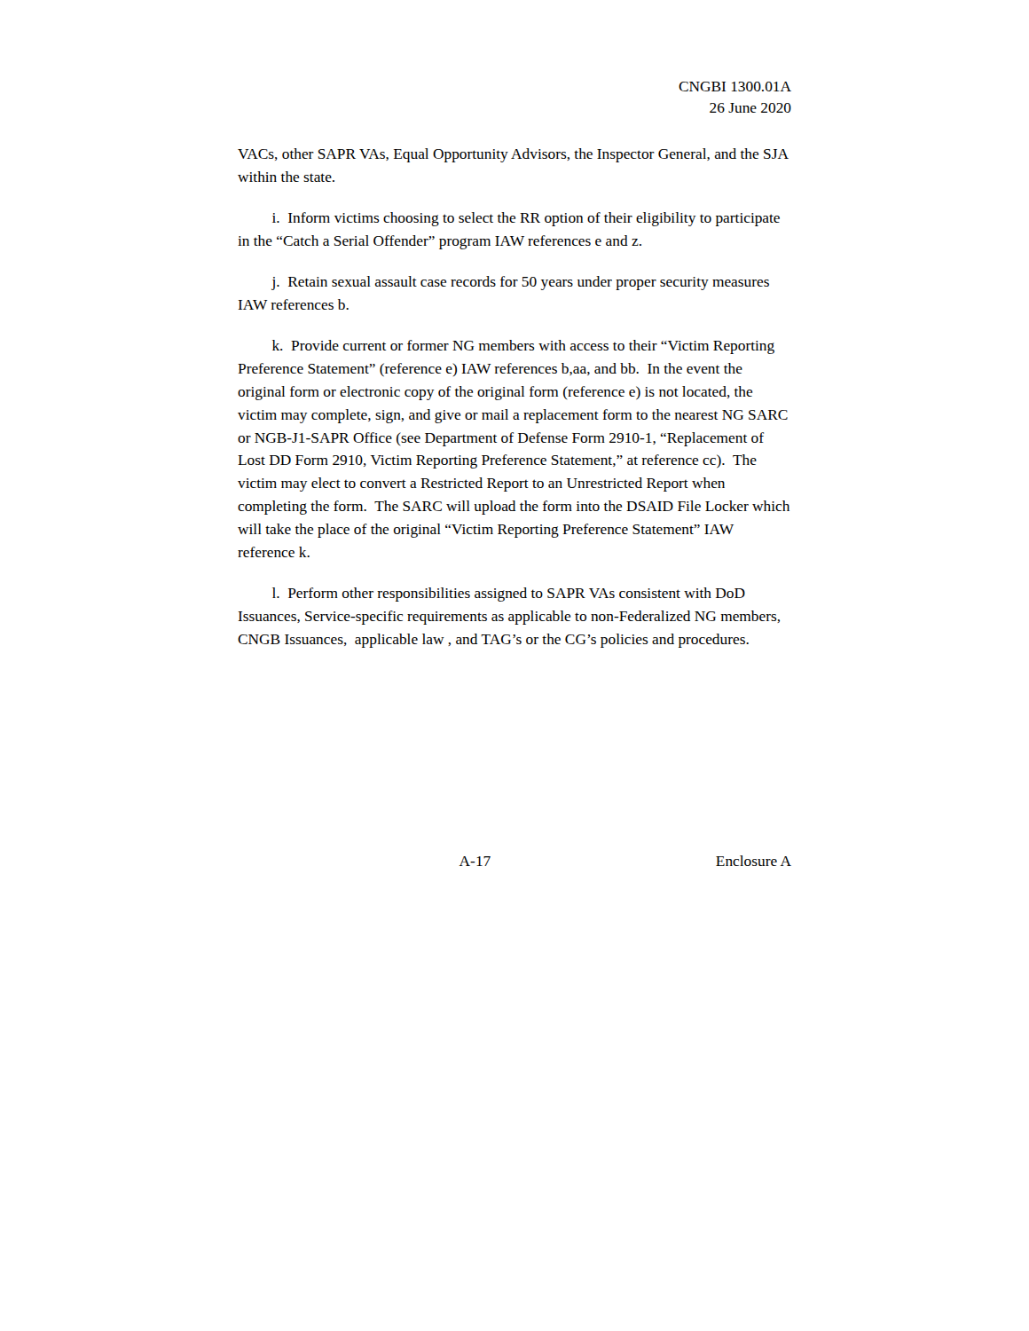CNGBI 1300.01A
26 June 2020
VACs, other SAPR VAs, Equal Opportunity Advisors, the Inspector General, and the SJA within the state.
i. Inform victims choosing to select the RR option of their eligibility to participate in the “Catch a Serial Offender” program IAW references e and z.
j. Retain sexual assault case records for 50 years under proper security measures IAW references b.
k. Provide current or former NG members with access to their “Victim Reporting Preference Statement” (reference e) IAW references b,aa, and bb. In the event the original form or electronic copy of the original form (reference e) is not located, the victim may complete, sign, and give or mail a replacement form to the nearest NG SARC or NGB-J1-SAPR Office (see Department of Defense Form 2910-1, “Replacement of Lost DD Form 2910, Victim Reporting Preference Statement,” at reference cc). The victim may elect to convert a Restricted Report to an Unrestricted Report when completing the form. The SARC will upload the form into the DSAID File Locker which will take the place of the original “Victim Reporting Preference Statement” IAW reference k.
l. Perform other responsibilities assigned to SAPR VAs consistent with DoD Issuances, Service-specific requirements as applicable to non-Federalized NG members, CNGB Issuances, applicable law , and TAG’s or the CG’s policies and procedures.
A-17 Enclosure A